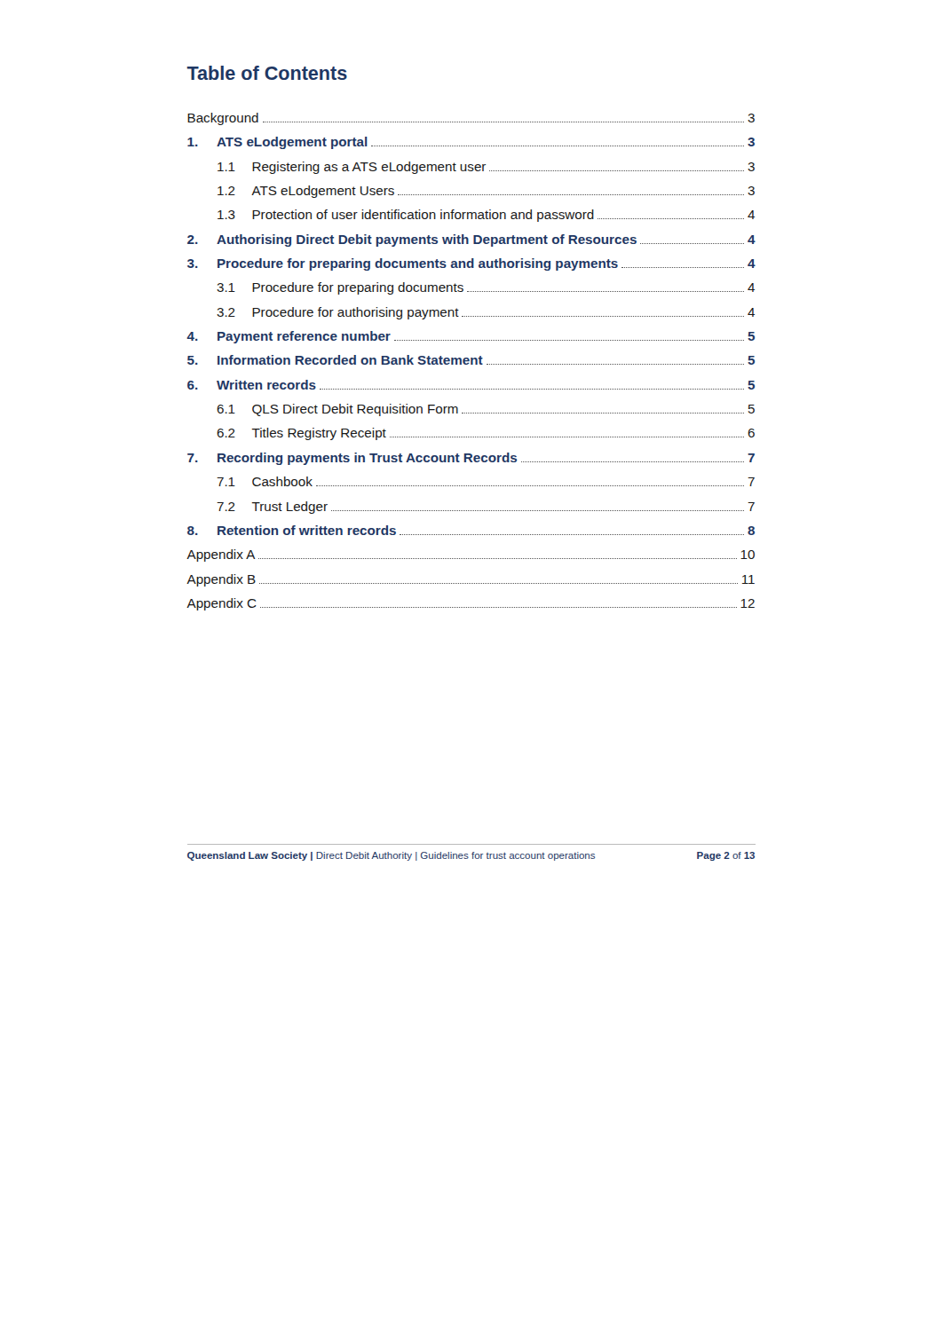Table of Contents
Background 3
1. ATS eLodgement portal 3
1.1 Registering as a ATS eLodgement user 3
1.2 ATS eLodgement Users 3
1.3 Protection of user identification information and password 4
2. Authorising Direct Debit payments with Department of Resources 4
3. Procedure for preparing documents and authorising payments 4
3.1 Procedure for preparing documents 4
3.2 Procedure for authorising payment 4
4. Payment reference number 5
5. Information Recorded on Bank Statement 5
6. Written records 5
6.1 QLS Direct Debit Requisition Form 5
6.2 Titles Registry Receipt 6
7. Recording payments in Trust Account Records 7
7.1 Cashbook 7
7.2 Trust Ledger 7
8. Retention of written records 8
Appendix A 10
Appendix B 11
Appendix C 12
Queensland Law Society | Direct Debit Authority | Guidelines for trust account operations
Page 2 of 13